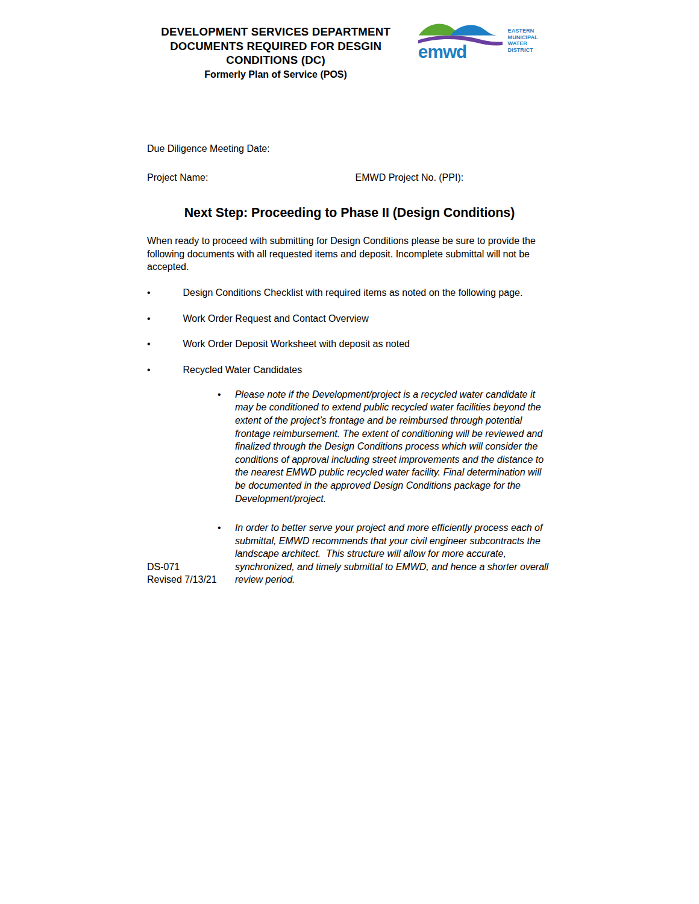DEVELOPMENT SERVICES DEPARTMENT
DOCUMENTS REQUIRED FOR DESGIN CONDITIONS (DC)
Formerly Plan of Service (POS)
EMWD Eastern Municipal Water District logo emwd EASTERN MUNICIPAL WATER DISTRICT
Due Diligence Meeting Date:
Project Name:
EMWD Project No. (PPI):
Next Step: Proceeding to Phase II (Design Conditions)
When ready to proceed with submitting for Design Conditions please be sure to provide the following documents with all requested items and deposit. Incomplete submittal will not be accepted.
Design Conditions Checklist with required items as noted on the following page.
Work Order Request and Contact Overview
Work Order Deposit Worksheet with deposit as noted
Recycled Water Candidates
Please note if the Development/project is a recycled water candidate it may be conditioned to extend public recycled water facilities beyond the extent of the project’s frontage and be reimbursed through potential frontage reimbursement. The extent of conditioning will be reviewed and finalized through the Design Conditions process which will consider the conditions of approval including street improvements and the distance to the nearest EMWD public recycled water facility. Final determination will be documented in the approved Design Conditions package for the Development/project.
In order to better serve your project and more efficiently process each of submittal, EMWD recommends that your civil engineer subcontracts the landscape architect. This structure will allow for more accurate, synchronized, and timely submittal to EMWD, and hence a shorter overall review period.
DS-071
Revised 7/13/21